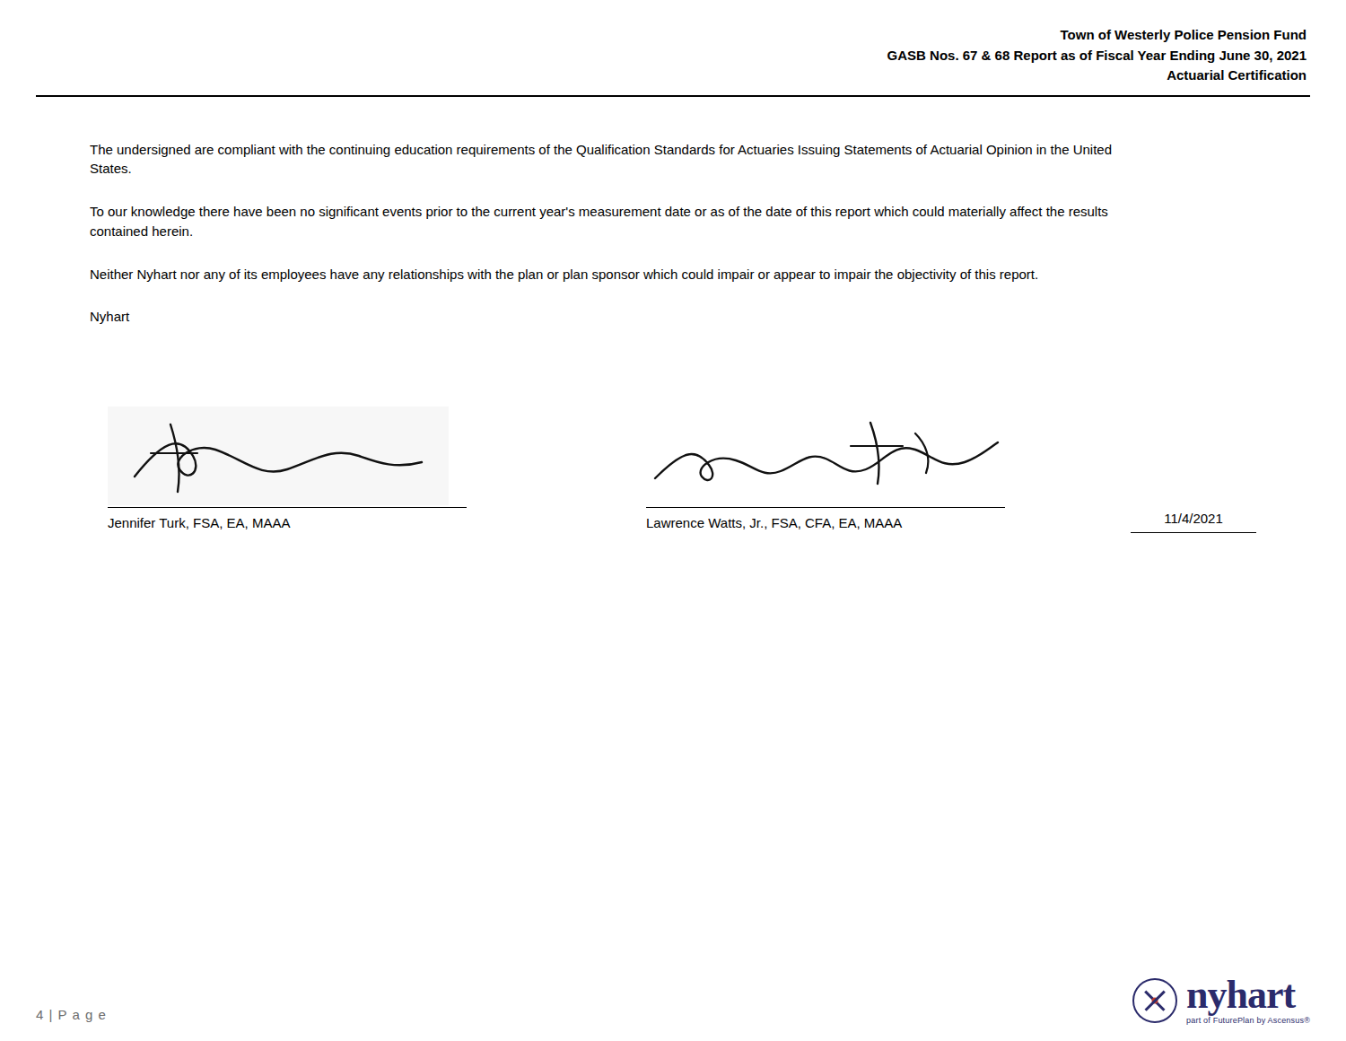Town of Westerly Police Pension Fund GASB Nos. 67 & 68 Report as of Fiscal Year Ending June 30, 2021 Actuarial Certification
The undersigned are compliant with the continuing education requirements of the Qualification Standards for Actuaries Issuing Statements of Actuarial Opinion in the United States.
To our knowledge there have been no significant events prior to the current year's measurement date or as of the date of this report which could materially affect the results contained herein.
Neither Nyhart nor any of its employees have any relationships with the plan or plan sponsor which could impair or appear to impair the objectivity of this report.
Nyhart
Jennifer Turk, FSA, EA, MAAA
Lawrence Watts, Jr., FSA, CFA, EA, MAAA
11/4/2021
4 | P a g e
nyhart
part of FuturePlan by Ascensus®